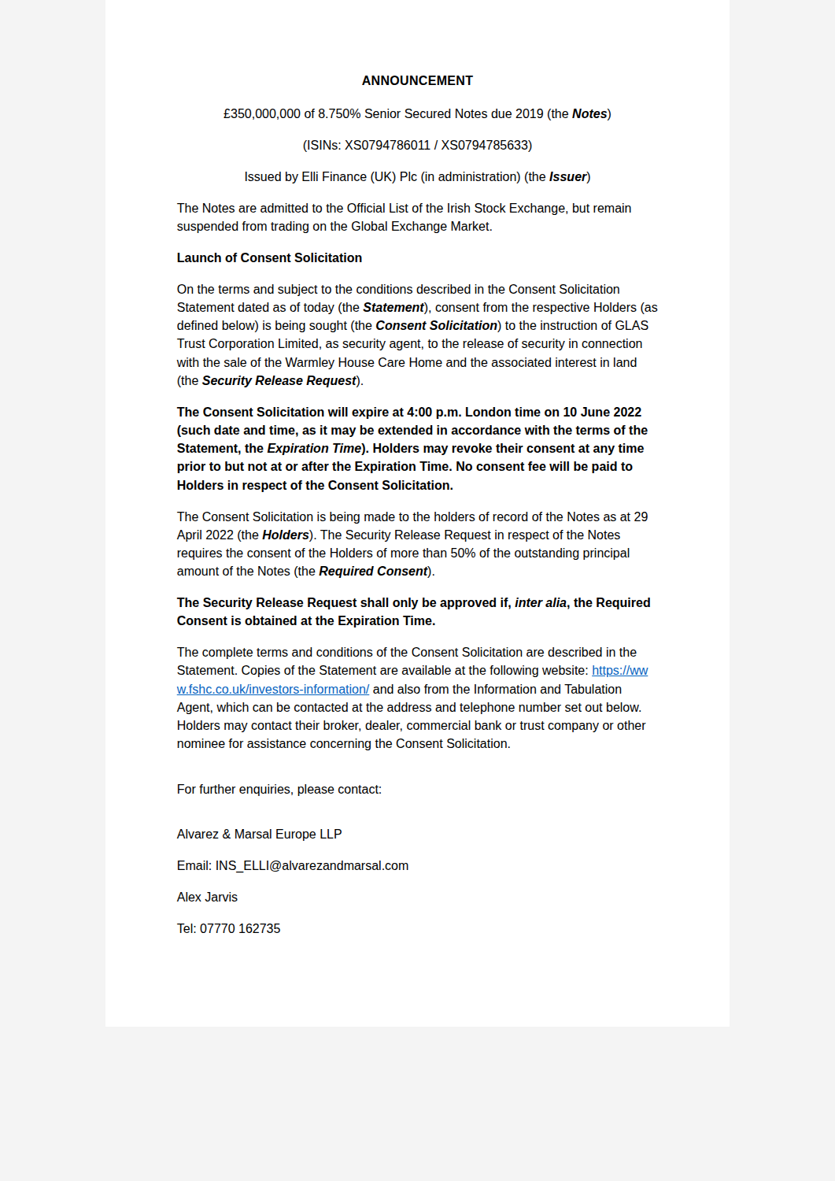ANNOUNCEMENT
£350,000,000 of 8.750% Senior Secured Notes due 2019 (the Notes)
(ISINs: XS0794786011 / XS0794785633)
Issued by Elli Finance (UK) Plc (in administration) (the Issuer)
The Notes are admitted to the Official List of the Irish Stock Exchange, but remain suspended from trading on the Global Exchange Market.
Launch of Consent Solicitation
On the terms and subject to the conditions described in the Consent Solicitation Statement dated as of today (the Statement), consent from the respective Holders (as defined below) is being sought (the Consent Solicitation) to the instruction of GLAS Trust Corporation Limited, as security agent, to the release of security in connection with the sale of the Warmley House Care Home and the associated interest in land (the Security Release Request).
The Consent Solicitation will expire at 4:00 p.m. London time on 10 June 2022 (such date and time, as it may be extended in accordance with the terms of the Statement, the Expiration Time). Holders may revoke their consent at any time prior to but not at or after the Expiration Time. No consent fee will be paid to Holders in respect of the Consent Solicitation.
The Consent Solicitation is being made to the holders of record of the Notes as at 29 April 2022 (the Holders). The Security Release Request in respect of the Notes requires the consent of the Holders of more than 50% of the outstanding principal amount of the Notes (the Required Consent).
The Security Release Request shall only be approved if, inter alia, the Required Consent is obtained at the Expiration Time.
The complete terms and conditions of the Consent Solicitation are described in the Statement. Copies of the Statement are available at the following website: https://www.fshc.co.uk/investors-information/ and also from the Information and Tabulation Agent, which can be contacted at the address and telephone number set out below. Holders may contact their broker, dealer, commercial bank or trust company or other nominee for assistance concerning the Consent Solicitation.
For further enquiries, please contact:
Alvarez & Marsal Europe LLP
Email: INS_ELLI@alvarezandmarsal.com
Alex Jarvis
Tel: 07770 162735